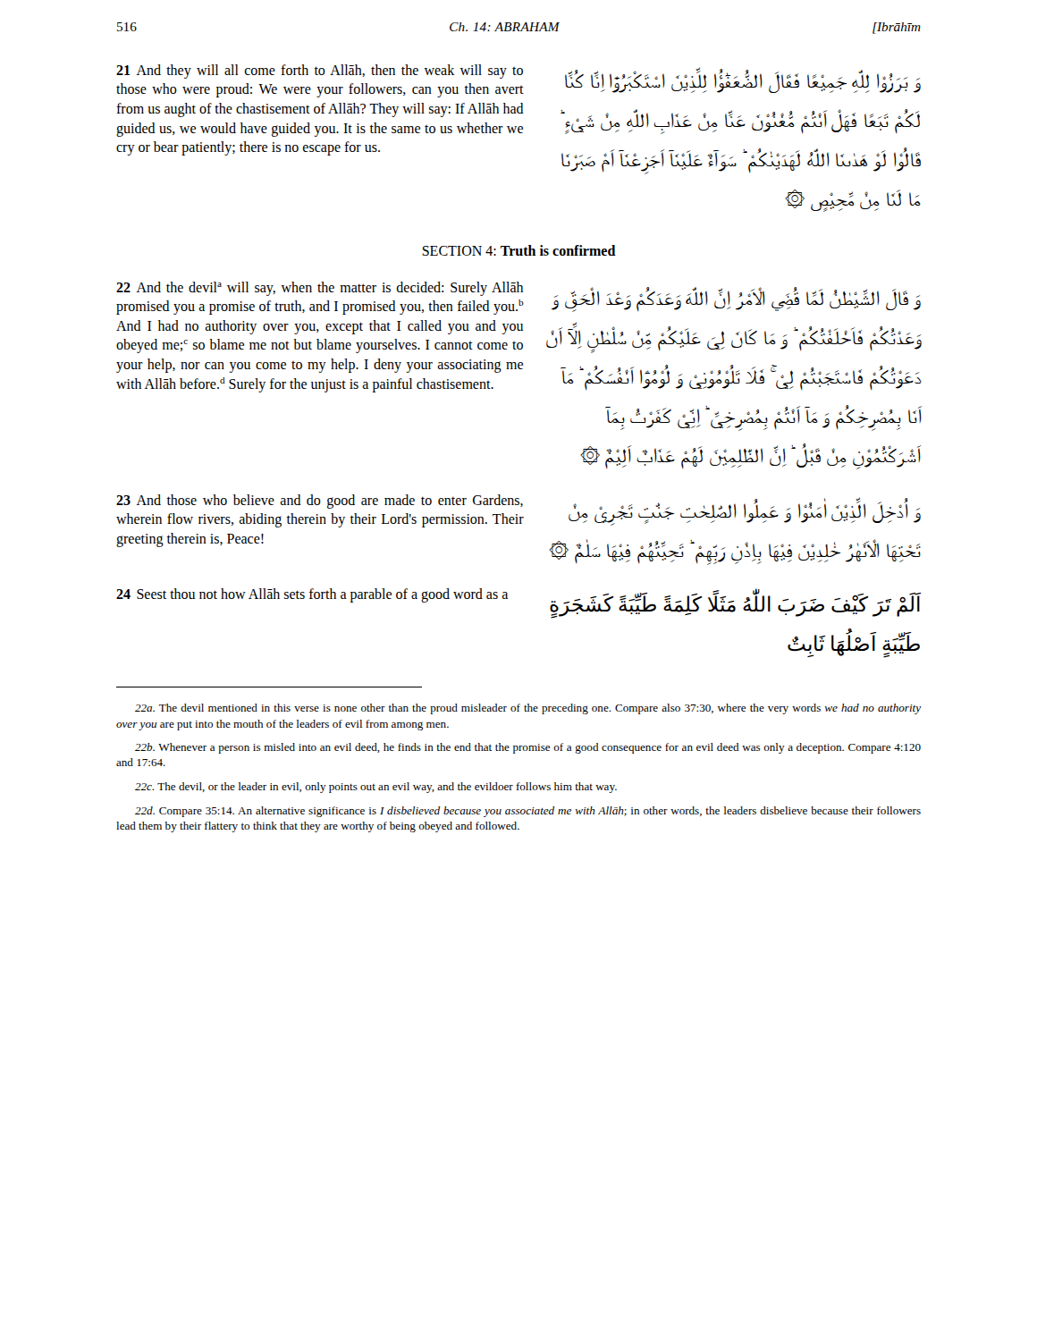516 Ch. 14: ABRAHAM [Ibrāhīm
21 And they will all come forth to Allāh, then the weak will say to those who were proud: We were your followers, can you then avert from us aught of the chastisement of Allāh? They will say: If Allāh had guided us, we would have guided you. It is the same to us whether we cry or bear patiently; there is no escape for us.
وَ بَرَزُوْا لِلّٰهِ جَمِيْعًا فَقَالَ الضُّعَفٰٓؤُا لِلَّذِيْنَ اسْتَكْبَرُوْٓا اِنَّا كُنَّا لَكُمْ تَبَعًا فَهَلْ اَنْتُمْ مُّغْنُوْنَ عَنَّا مِنْ عَذَابِ اللّٰهِ مِنْ شَيْءٍ ؕ قَالُوْا لَوْ هَدٰىنَا اللّٰهُ لَهَدَيْنٰكُمْ ؕ سَوَآءٌ عَلَيْنَآ اَجَزِعْنَآ اَمْ صَبَرْنَا مَا لَنَا مِنْ مَّحِيْصٍ ۞
SECTION 4: Truth is confirmed
22 And the devila will say, when the matter is decided: Surely Allāh promised you a promise of truth, and I promised you, then failed you.b And I had no authority over you, except that I called you and you obeyed me;c so blame me not but blame yourselves. I cannot come to your help, nor can you come to my help. I deny your associating me with Allāh before.d Surely for the unjust is a painful chastisement.
وَ قَالَ الشَّيْطٰنُ لَمَّا قُضِيَ الْاَمْرُ اِنَّ اللّٰهَ وَعَدَكُمْ وَعْدَ الْحَقِّ وَ وَعَدْتُكُمْ فَاَخْلَفْتُكُمْ ؕ وَ مَا كَانَ لِيَ عَلَيْكُمْ مِّنْ سُلْطٰنٍ اِلَّآ اَنْ دَعَوْتُكُمْ فَاسْتَجَبْتُمْ لِيْ ۚ فَلَا تَلُوْمُوْنِيْ وَ لُوْمُوْٓا اَنْفُسَكُمْ ؕ مَآ اَنَا بِمُصْرِخِكُمْ وَ مَآ اَنْتُمْ بِمُصْرِخِيَّ ؕ اِنِّيْ كَفَرْتُ بِمَآ اَشْرَكْتُمُوْنِ مِنْ قَبْلُ ؕ اِنَّ الظّٰلِمِيْنَ لَهُمْ عَذَابٌ اَلِيْمٌ ۞
23 And those who believe and do good are made to enter Gardens, wherein flow rivers, abiding therein by their Lord's permission. Their greeting therein is, Peace!
وَ اُدْخِلَ الَّذِيْنَ اٰمَنُوْا وَ عَمِلُوا الصّٰلِحٰتِ جَنّٰتٍ تَجْرِيْ مِنْ تَحْتِهَا الْاَنْهٰرُ خٰلِدِيْنَ فِيْهَا بِاِذْنِ رَبِّهِمْ ؕ تَحِيَّتُهُمْ فِيْهَا سَلٰمٌ ۞
24 Seest thou not how Allāh sets forth a parable of a good word as a
اَلَمْ تَرَ كَيْفَ ضَرَبَ اللّٰهُ مَثَلًا كَلِمَةً طَيِّبَةً كَشَجَرَةٍ طَيِّبَةٍ اَصْلُهَا ثَابِتٌ
22a. The devil mentioned in this verse is none other than the proud misleader of the preceding one. Compare also 37:30, where the very words we had no authority over you are put into the mouth of the leaders of evil from among men.
22b. Whenever a person is misled into an evil deed, he finds in the end that the promise of a good consequence for an evil deed was only a deception. Compare 4:120 and 17:64.
22c. The devil, or the leader in evil, only points out an evil way, and the evildoer follows him that way.
22d. Compare 35:14. An alternative significance is I disbelieved because you associated me with Allāh; in other words, the leaders disbelieve because their followers lead them by their flattery to think that they are worthy of being obeyed and followed.